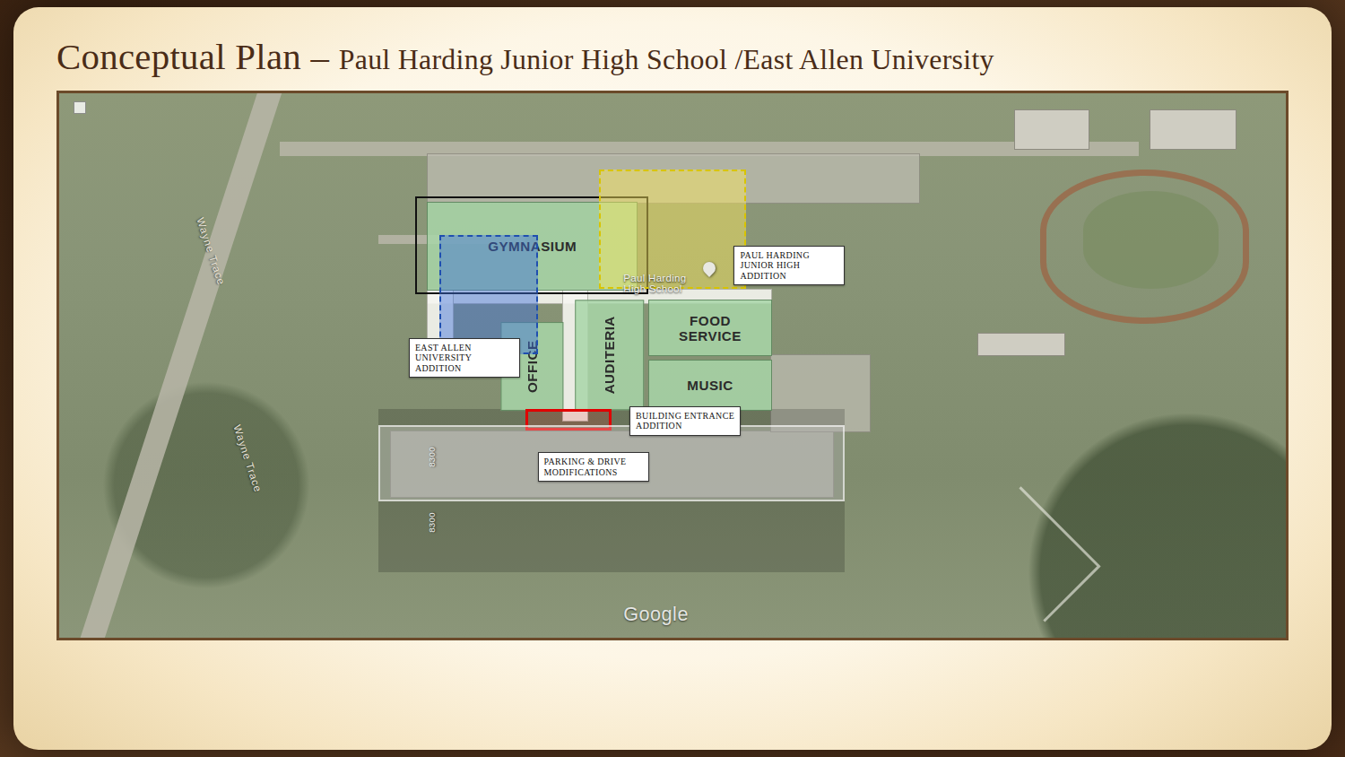Conceptual Plan – Paul Harding Junior High School /East Allen University
Wayne Trace Wayne Trace
GYMNASIUM
FOOD
SERVICE
MUSIC
AUDITERIA
OFFICE
Paul Harding
High School 8300 8300
Paul Harding Junior High Addition
East Allen University Addition
Building Entrance Addition
Parking & Drive Modifications
Google